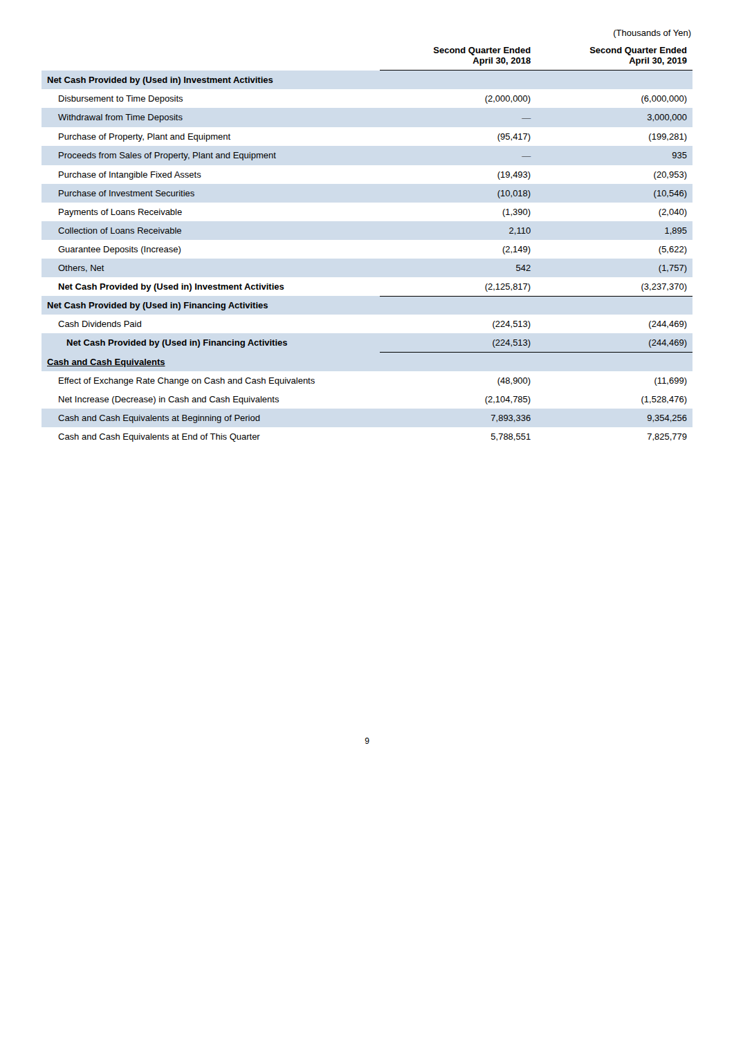(Thousands of Yen)
| | Second Quarter Ended April 30, 2018 | Second Quarter Ended April 30, 2019 |
| --- | --- | --- |
| Net Cash Provided by (Used in) Investment Activities | | |
| Disbursement to Time Deposits | (2,000,000) | (6,000,000) |
| Withdrawal from Time Deposits | — | 3,000,000 |
| Purchase of Property, Plant and Equipment | (95,417) | (199,281) |
| Proceeds from Sales of Property, Plant and Equipment | — | 935 |
| Purchase of Intangible Fixed Assets | (19,493) | (20,953) |
| Purchase of Investment Securities | (10,018) | (10,546) |
| Payments of Loans Receivable | (1,390) | (2,040) |
| Collection of Loans Receivable | 2,110 | 1,895 |
| Guarantee Deposits (Increase) | (2,149) | (5,622) |
| Others, Net | 542 | (1,757) |
| Net Cash Provided by (Used in) Investment Activities | (2,125,817) | (3,237,370) |
| Net Cash Provided by (Used in) Financing Activities | | |
| Cash Dividends Paid | (224,513) | (244,469) |
| Net Cash Provided by (Used in) Financing Activities | (224,513) | (244,469) |
| Cash and Cash Equivalents | | |
| Effect of Exchange Rate Change on Cash and Cash Equivalents | (48,900) | (11,699) |
| Net Increase (Decrease) in Cash and Cash Equivalents | (2,104,785) | (1,528,476) |
| Cash and Cash Equivalents at Beginning of Period | 7,893,336 | 9,354,256 |
| Cash and Cash Equivalents at End of This Quarter | 5,788,551 | 7,825,779 |
9